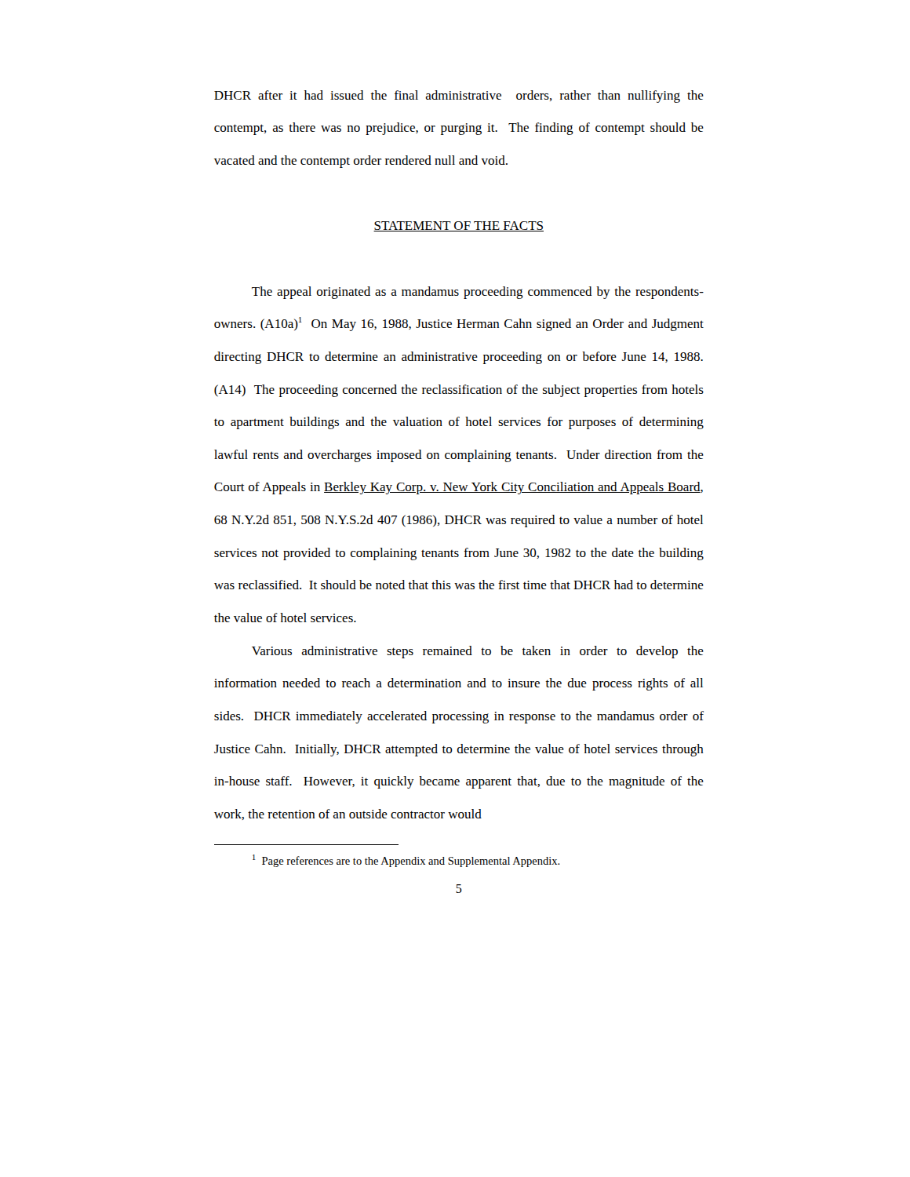DHCR after it had issued the final administrative orders, rather than nullifying the contempt, as there was no prejudice, or purging it. The finding of contempt should be vacated and the contempt order rendered null and void.
STATEMENT OF THE FACTS
The appeal originated as a mandamus proceeding commenced by the respondents-owners. (A10a)1 On May 16, 1988, Justice Herman Cahn signed an Order and Judgment directing DHCR to determine an administrative proceeding on or before June 14, 1988. (A14) The proceeding concerned the reclassification of the subject properties from hotels to apartment buildings and the valuation of hotel services for purposes of determining lawful rents and overcharges imposed on complaining tenants. Under direction from the Court of Appeals in Berkley Kay Corp. v. New York City Conciliation and Appeals Board, 68 N.Y.2d 851, 508 N.Y.S.2d 407 (1986), DHCR was required to value a number of hotel services not provided to complaining tenants from June 30, 1982 to the date the building was reclassified. It should be noted that this was the first time that DHCR had to determine the value of hotel services.
Various administrative steps remained to be taken in order to develop the information needed to reach a determination and to insure the due process rights of all sides. DHCR immediately accelerated processing in response to the mandamus order of Justice Cahn. Initially, DHCR attempted to determine the value of hotel services through in-house staff. However, it quickly became apparent that, due to the magnitude of the work, the retention of an outside contractor would
1 Page references are to the Appendix and Supplemental Appendix.
5